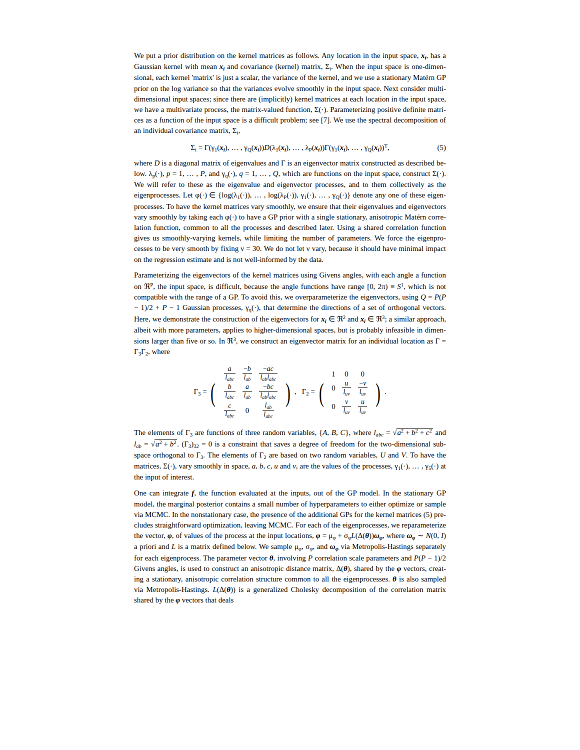We put a prior distribution on the kernel matrices as follows. Any location in the input space, xi, has a Gaussian kernel with mean xi and covariance (kernel) matrix, Σi. When the input space is one-dimensional, each kernel 'matrix' is just a scalar, the variance of the kernel, and we use a stationary Matérn GP prior on the log variance so that the variances evolve smoothly in the input space. Next consider multi-dimensional input spaces; since there are (implicitly) kernel matrices at each location in the input space, we have a multivariate process, the matrix-valued function, Σ(·). Parameterizing positive definite matrices as a function of the input space is a difficult problem; see [7]. We use the spectral decomposition of an individual covariance matrix, Σi,
Σi = Γ(γ1(xi), … , γQ(xi))D(λ1(xi), … , λP(xi))Γ(γ1(xi), … , γQ(xi))T, (5)
where D is a diagonal matrix of eigenvalues and Γ is an eigenvector matrix constructed as described below. λp(·), p = 1, … , P, and γq(·), q = 1, … , Q, which are functions on the input space, construct Σ(·). We will refer to these as the eigenvalue and eigenvector processes, and to them collectively as the eigenprocesses. Let φ(·) ∈ {log(λ1(·)), … , log(λP(·)), γ1(·), … , γQ(·)} denote any one of these eigenprocesses. To have the kernel matrices vary smoothly, we ensure that their eigenvalues and eigenvectors vary smoothly by taking each φ(·) to have a GP prior with a single stationary, anisotropic Matérn correlation function, common to all the processes and described later. Using a shared correlation function gives us smoothly-varying kernels, while limiting the number of parameters. We force the eigenprocesses to be very smooth by fixing ν = 30. We do not let ν vary, because it should have minimal impact on the regression estimate and is not well-informed by the data.
Parameterizing the eigenvectors of the kernel matrices using Givens angles, with each angle a function on ℜP, the input space, is difficult, because the angle functions have range [0, 2π) ≡ S 1, which is not compatible with the range of a GP. To avoid this, we overparameterize the eigenvectors, using Q = P(P − 1)/2 + P − 1 Gaussian processes, γq(·), that determine the directions of a set of orthogonal vectors. Here, we demonstrate the construction of the eigenvectors for xi ∈ ℜ2 and xi ∈ ℜ3; a similar approach, albeit with more parameters, applies to higher-dimensional spaces, but is probably infeasible in dimensions larger than five or so. In ℜ3, we construct an eigenvector matrix for an individual location as Γ = Γ3 Γ2, where
Γ3 = (
| a l abc | − b l ab | − ac l ab l abc |
| b l abc | a l ab | − bc l ab l abc |
| c l abc | 0 | l ab l abc |
) , Γ2 = (
| 1 | 0 | 0 |
| 0 | u l uv | − v l uv |
| 0 | v l uv | u l uv |
) .
The elements of Γ3 are functions of three random variables, {A, B, C}, where labc = √a 2 + b 2 + c 2 and lab = √a 2 + b 2. (Γ3)32 = 0 is a constraint that saves a degree of freedom for the two-dimensional subspace orthogonal to Γ3. The elements of Γ2 are based on two random variables, U and V. To have the matrices, Σ(·), vary smoothly in space, a, b, c, u and v, are the values of the processes, γ1(·), … , γ5(·) at the input of interest.
One can integrate f, the function evaluated at the inputs, out of the GP model. In the stationary GP model, the marginal posterior contains a small number of hyperparameters to either optimize or sample via MCMC. In the nonstationary case, the presence of the additional GPs for the kernel matrices (5) precludes straightforward optimization, leaving MCMC. For each of the eigenprocesses, we reparameterize the vector, φ, of values of the process at the input locations, φ = μφ + σφL(Δ(θ))ωφ, where ωφ ∼ N(0, I) a priori and L is a matrix defined below. We sample μφ, σφ, and ωφ via Metropolis-Hastings separately for each eigenprocess. The parameter vector θ, involving P correlation scale parameters and P(P − 1)/2 Givens angles, is used to construct an anisotropic distance matrix, Δ(θ), shared by the φ vectors, creating a stationary, anisotropic correlation structure common to all the eigenprocesses. θ is also sampled via Metropolis-Hastings. L(Δ(θ)) is a generalized Cholesky decomposition of the correlation matrix shared by the φ vectors that deals